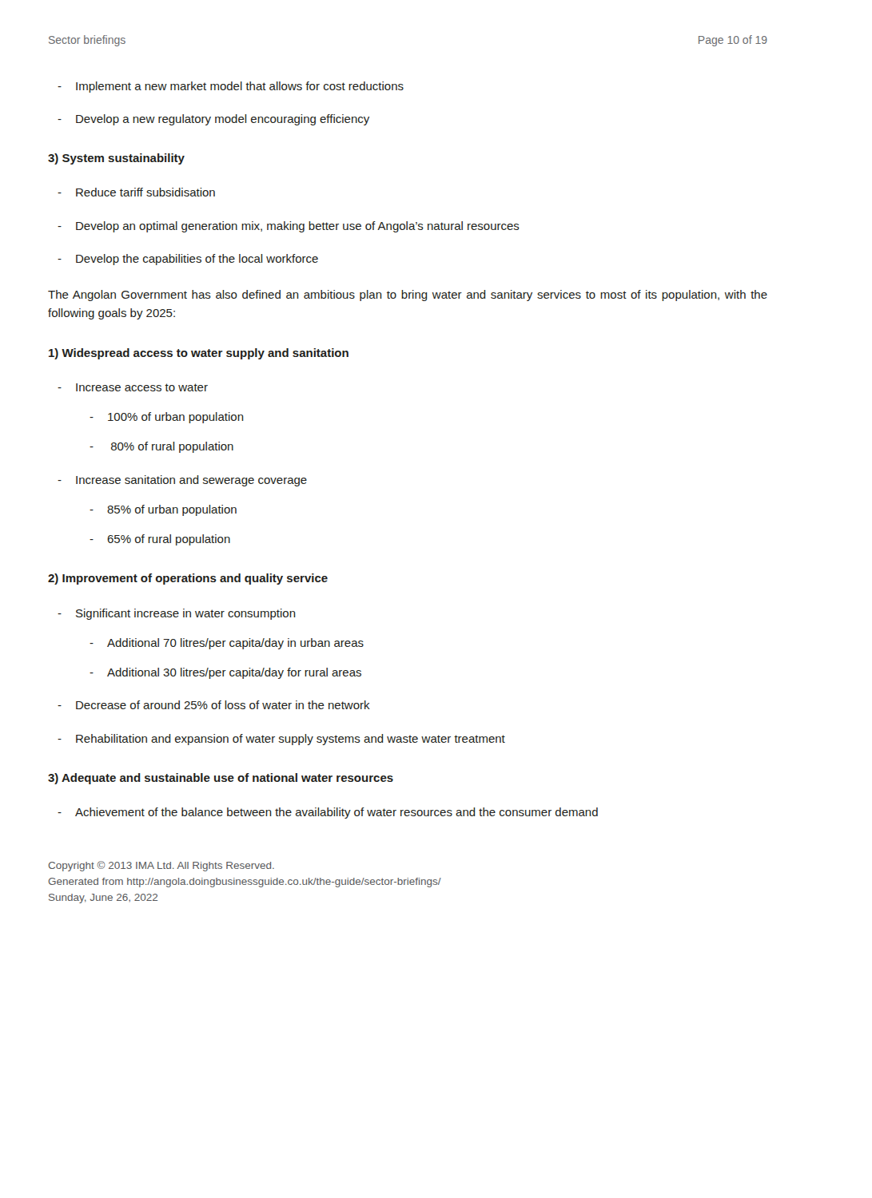Sector briefings Page 10 of 19
Implement a new market model that allows for cost reductions
Develop a new regulatory model encouraging efficiency
3) System sustainability
Reduce tariff subsidisation
Develop an optimal generation mix, making better use of Angola’s natural resources
Develop the capabilities of the local workforce
The Angolan Government has also defined an ambitious plan to bring water and sanitary services to most of its population, with the following goals by 2025:
1) Widespread access to water supply and sanitation
Increase access to water
100% of urban population
80% of rural population
Increase sanitation and sewerage coverage
85% of urban population
65% of rural population
2) Improvement of operations and quality service
Significant increase in water consumption
Additional 70 litres/per capita/day in urban areas
Additional 30 litres/per capita/day for rural areas
Decrease of around 25% of loss of water in the network
Rehabilitation and expansion of water supply systems and waste water treatment
3) Adequate and sustainable use of national water resources
Achievement of the balance between the availability of water resources and the consumer demand
Copyright © 2013 IMA Ltd. All Rights Reserved.
Generated from http://angola.doingbusinessguide.co.uk/the-guide/sector-briefings/
Sunday, June 26, 2022